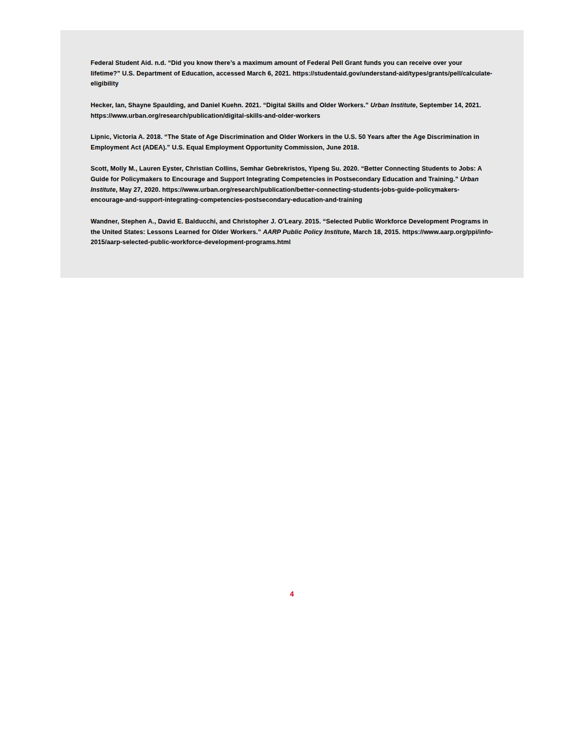Federal Student Aid. n.d. “Did you know there’s a maximum amount of Federal Pell Grant funds you can receive over your lifetime?” U.S. Department of Education, accessed March 6, 2021. https://studentaid.gov/understand-aid/types/grants/pell/calculate-eligibility
Hecker, Ian, Shayne Spaulding, and Daniel Kuehn. 2021. “Digital Skills and Older Workers.” Urban Institute, September 14, 2021. https://www.urban.org/research/publication/digital-skills-and-older-workers
Lipnic, Victoria A. 2018. “The State of Age Discrimination and Older Workers in the U.S. 50 Years after the Age Discrimination in Employment Act (ADEA).” U.S. Equal Employment Opportunity Commission, June 2018.
Scott, Molly M., Lauren Eyster, Christian Collins, Semhar Gebrekristos, Yipeng Su. 2020. “Better Connecting Students to Jobs: A Guide for Policymakers to Encourage and Support Integrating Competencies in Postsecondary Education and Training.” Urban Institute, May 27, 2020. https://www.urban.org/research/publication/better-connecting-students-jobs-guide-policymakers-encourage-and-support-integrating-competencies-postsecondary-education-and-training
Wandner, Stephen A., David E. Balducchi, and Christopher J. O’Leary. 2015. “Selected Public Workforce Development Programs in the United States: Lessons Learned for Older Workers.” AARP Public Policy Institute, March 18, 2015. https://www.aarp.org/ppi/info-2015/aarp-selected-public-workforce-development-programs.html
4